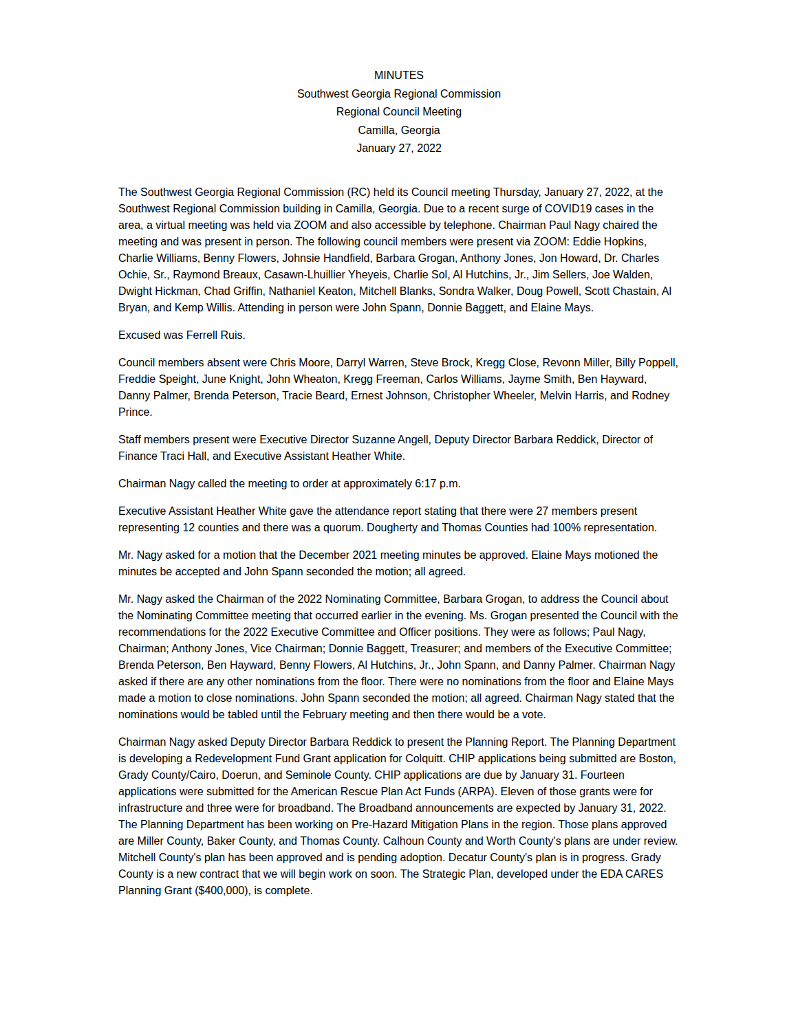MINUTES
Southwest Georgia Regional Commission
Regional Council Meeting
Camilla, Georgia
January 27, 2022
The Southwest Georgia Regional Commission (RC) held its Council meeting Thursday, January 27, 2022, at the Southwest Regional Commission building in Camilla, Georgia. Due to a recent surge of COVID19 cases in the area, a virtual meeting was held via ZOOM and also accessible by telephone. Chairman Paul Nagy chaired the meeting and was present in person. The following council members were present via ZOOM: Eddie Hopkins, Charlie Williams, Benny Flowers, Johnsie Handfield, Barbara Grogan, Anthony Jones, Jon Howard, Dr. Charles Ochie, Sr., Raymond Breaux, Casawn-Lhuillier Yheyeis, Charlie Sol, Al Hutchins, Jr., Jim Sellers, Joe Walden, Dwight Hickman, Chad Griffin, Nathaniel Keaton, Mitchell Blanks, Sondra Walker, Doug Powell, Scott Chastain, Al Bryan, and Kemp Willis. Attending in person were John Spann, Donnie Baggett, and Elaine Mays.
Excused was Ferrell Ruis.
Council members absent were Chris Moore, Darryl Warren, Steve Brock, Kregg Close, Revonn Miller, Billy Poppell, Freddie Speight, June Knight, John Wheaton, Kregg Freeman, Carlos Williams, Jayme Smith, Ben Hayward, Danny Palmer, Brenda Peterson, Tracie Beard, Ernest Johnson, Christopher Wheeler, Melvin Harris, and Rodney Prince.
Staff members present were Executive Director Suzanne Angell, Deputy Director Barbara Reddick, Director of Finance Traci Hall, and Executive Assistant Heather White.
Chairman Nagy called the meeting to order at approximately 6:17 p.m.
Executive Assistant Heather White gave the attendance report stating that there were 27 members present representing 12 counties and there was a quorum. Dougherty and Thomas Counties had 100% representation.
Mr. Nagy asked for a motion that the December 2021 meeting minutes be approved. Elaine Mays motioned the minutes be accepted and John Spann seconded the motion; all agreed.
Mr. Nagy asked the Chairman of the 2022 Nominating Committee, Barbara Grogan, to address the Council about the Nominating Committee meeting that occurred earlier in the evening. Ms. Grogan presented the Council with the recommendations for the 2022 Executive Committee and Officer positions. They were as follows; Paul Nagy, Chairman; Anthony Jones, Vice Chairman; Donnie Baggett, Treasurer; and members of the Executive Committee; Brenda Peterson, Ben Hayward, Benny Flowers, Al Hutchins, Jr., John Spann, and Danny Palmer. Chairman Nagy asked if there are any other nominations from the floor. There were no nominations from the floor and Elaine Mays made a motion to close nominations. John Spann seconded the motion; all agreed. Chairman Nagy stated that the nominations would be tabled until the February meeting and then there would be a vote.
Chairman Nagy asked Deputy Director Barbara Reddick to present the Planning Report. The Planning Department is developing a Redevelopment Fund Grant application for Colquitt. CHIP applications being submitted are Boston, Grady County/Cairo, Doerun, and Seminole County. CHIP applications are due by January 31. Fourteen applications were submitted for the American Rescue Plan Act Funds (ARPA). Eleven of those grants were for infrastructure and three were for broadband. The Broadband announcements are expected by January 31, 2022. The Planning Department has been working on Pre-Hazard Mitigation Plans in the region. Those plans approved are Miller County, Baker County, and Thomas County. Calhoun County and Worth County's plans are under review. Mitchell County's plan has been approved and is pending adoption. Decatur County's plan is in progress. Grady County is a new contract that we will begin work on soon. The Strategic Plan, developed under the EDA CARES Planning Grant ($400,000), is complete.